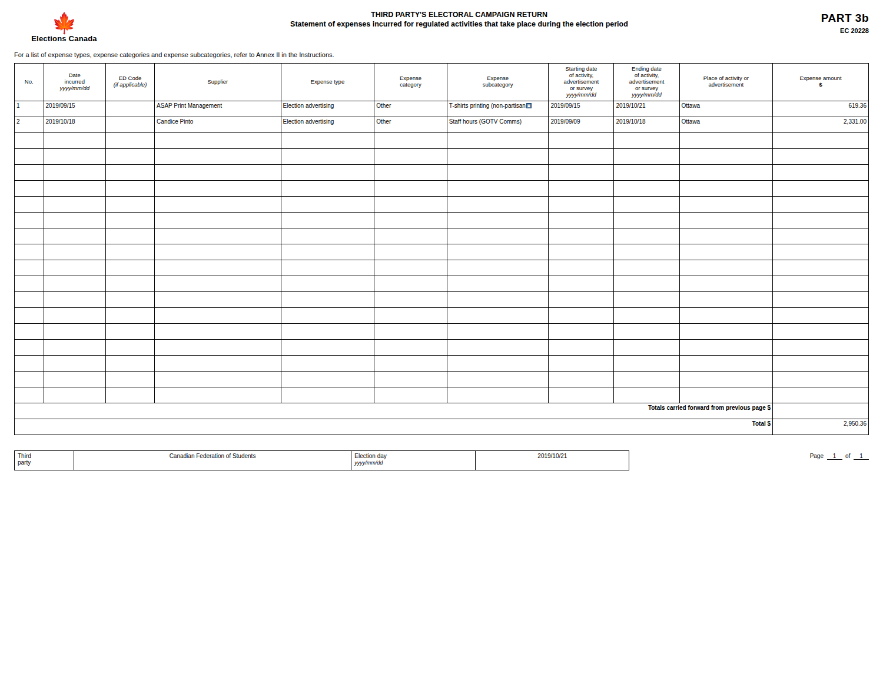🍁
Elections Canada
THIRD PARTY'S ELECTORAL CAMPAIGN RETURN
Statement of expenses incurred for regulated activities that take place during the election period
PART 3b
EC 20228
For a list of expense types, expense categories and expense subcategories, refer to Annex II in the Instructions.
| No. | Date incurred yyyy/mm/dd | ED Code (if applicable) | Supplier | Expense type | Expense category | Expense subcategory | Starting date of activity, advertisement or survey yyyy/mm/dd | Ending date of activity, advertisement or survey yyyy/mm/dd | Place of activity or advertisement | Expense amount $ |
| --- | --- | --- | --- | --- | --- | --- | --- | --- | --- | --- |
| 1 | 2019/09/15 | | ASAP Print Management | Election advertising | Other | T-shirts printing (non-partisan ▣ | 2019/09/15 | 2019/10/21 | Ottawa | 619.36 |
| 2 | 2019/10/18 | | Candice Pinto | Election advertising | Other | Staff hours (GOTV Comms) | 2019/09/09 | 2019/10/18 | Ottawa | 2,331.00 |
| Totals carried forward from previous page $ | |
| Total $ | 2,950.36 |
| Third party | Canadian Federation of Students | Election day yyyy/mm/dd | 2019/10/21 |
Page 1 of 1